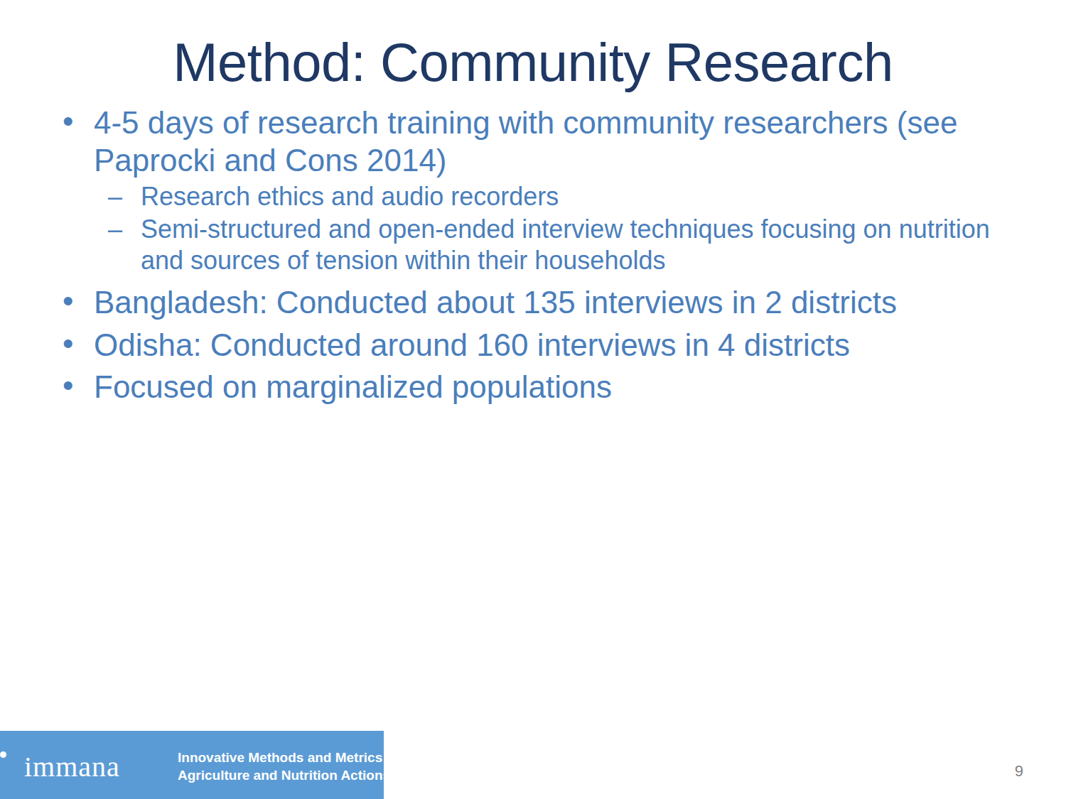Method: Community Research
4-5 days of research training with community researchers (see Paprocki and Cons 2014)
Research ethics and audio recorders
Semi-structured and open-ended interview techniques focusing on nutrition and sources of tension within their households
Bangladesh: Conducted about 135 interviews in 2 districts
Odisha: Conducted around 160 interviews in 4 districts
Focused on marginalized populations
immana
Innovative Methods and Metrics for
Agriculture and Nutrition Actions
9